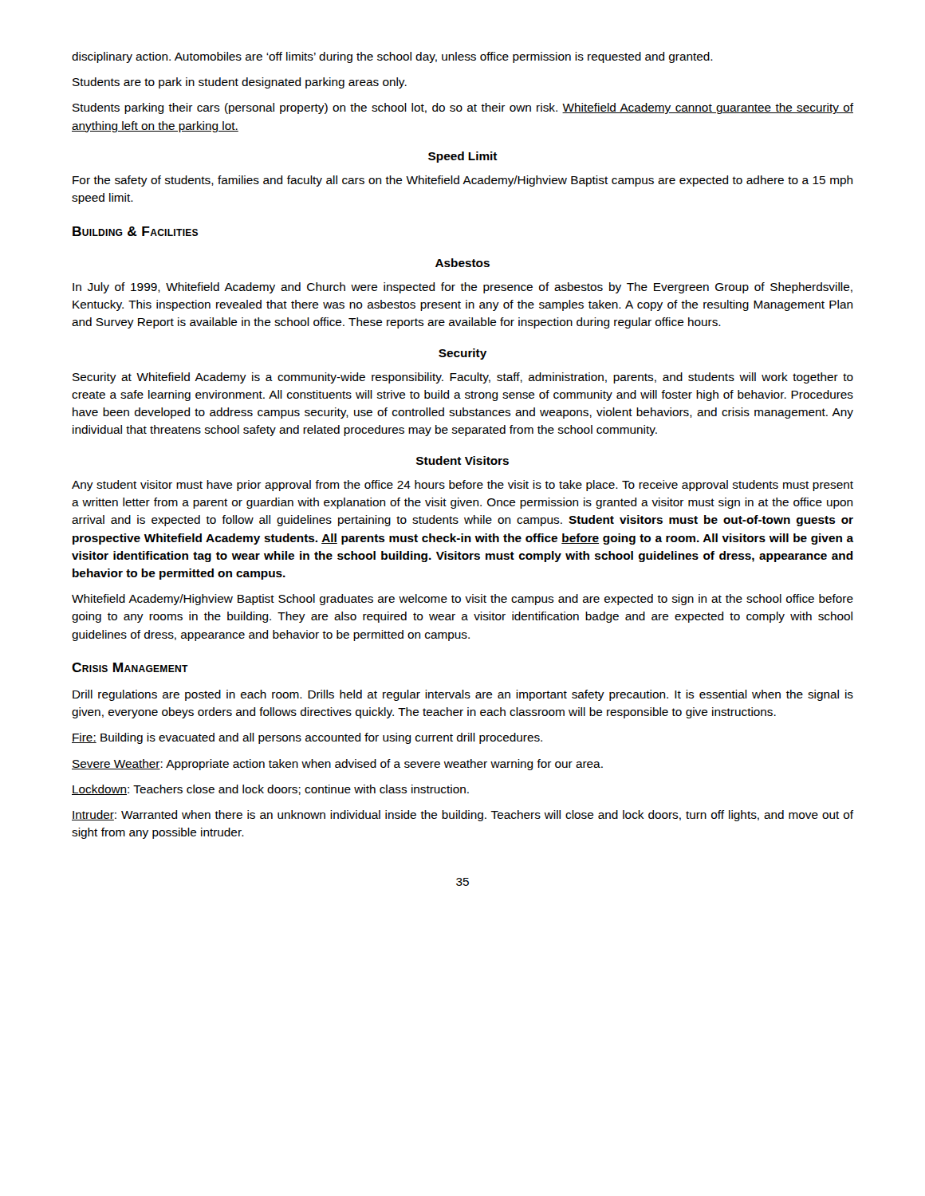disciplinary action. Automobiles are ‘off limits’ during the school day, unless office permission is requested and granted.
Students are to park in student designated parking areas only.
Students parking their cars (personal property) on the school lot, do so at their own risk. Whitefield Academy cannot guarantee the security of anything left on the parking lot.
Speed Limit
For the safety of students, families and faculty all cars on the Whitefield Academy/Highview Baptist campus are expected to adhere to a 15 mph speed limit.
Building & Facilities
Asbestos
In July of 1999, Whitefield Academy and Church were inspected for the presence of asbestos by The Evergreen Group of Shepherdsville, Kentucky. This inspection revealed that there was no asbestos present in any of the samples taken. A copy of the resulting Management Plan and Survey Report is available in the school office. These reports are available for inspection during regular office hours.
Security
Security at Whitefield Academy is a community-wide responsibility. Faculty, staff, administration, parents, and students will work together to create a safe learning environment. All constituents will strive to build a strong sense of community and will foster high of behavior. Procedures have been developed to address campus security, use of controlled substances and weapons, violent behaviors, and crisis management. Any individual that threatens school safety and related procedures may be separated from the school community.
Student Visitors
Any student visitor must have prior approval from the office 24 hours before the visit is to take place. To receive approval students must present a written letter from a parent or guardian with explanation of the visit given. Once permission is granted a visitor must sign in at the office upon arrival and is expected to follow all guidelines pertaining to students while on campus. Student visitors must be out-of-town guests or prospective Whitefield Academy students. All parents must check-in with the office before going to a room. All visitors will be given a visitor identification tag to wear while in the school building. Visitors must comply with school guidelines of dress, appearance and behavior to be permitted on campus.
Whitefield Academy/Highview Baptist School graduates are welcome to visit the campus and are expected to sign in at the school office before going to any rooms in the building. They are also required to wear a visitor identification badge and are expected to comply with school guidelines of dress, appearance and behavior to be permitted on campus.
Crisis Management
Drill regulations are posted in each room. Drills held at regular intervals are an important safety precaution. It is essential when the signal is given, everyone obeys orders and follows directives quickly. The teacher in each classroom will be responsible to give instructions.
Fire: Building is evacuated and all persons accounted for using current drill procedures.
Severe Weather: Appropriate action taken when advised of a severe weather warning for our area.
Lockdown: Teachers close and lock doors; continue with class instruction.
Intruder: Warranted when there is an unknown individual inside the building. Teachers will close and lock doors, turn off lights, and move out of sight from any possible intruder.
35